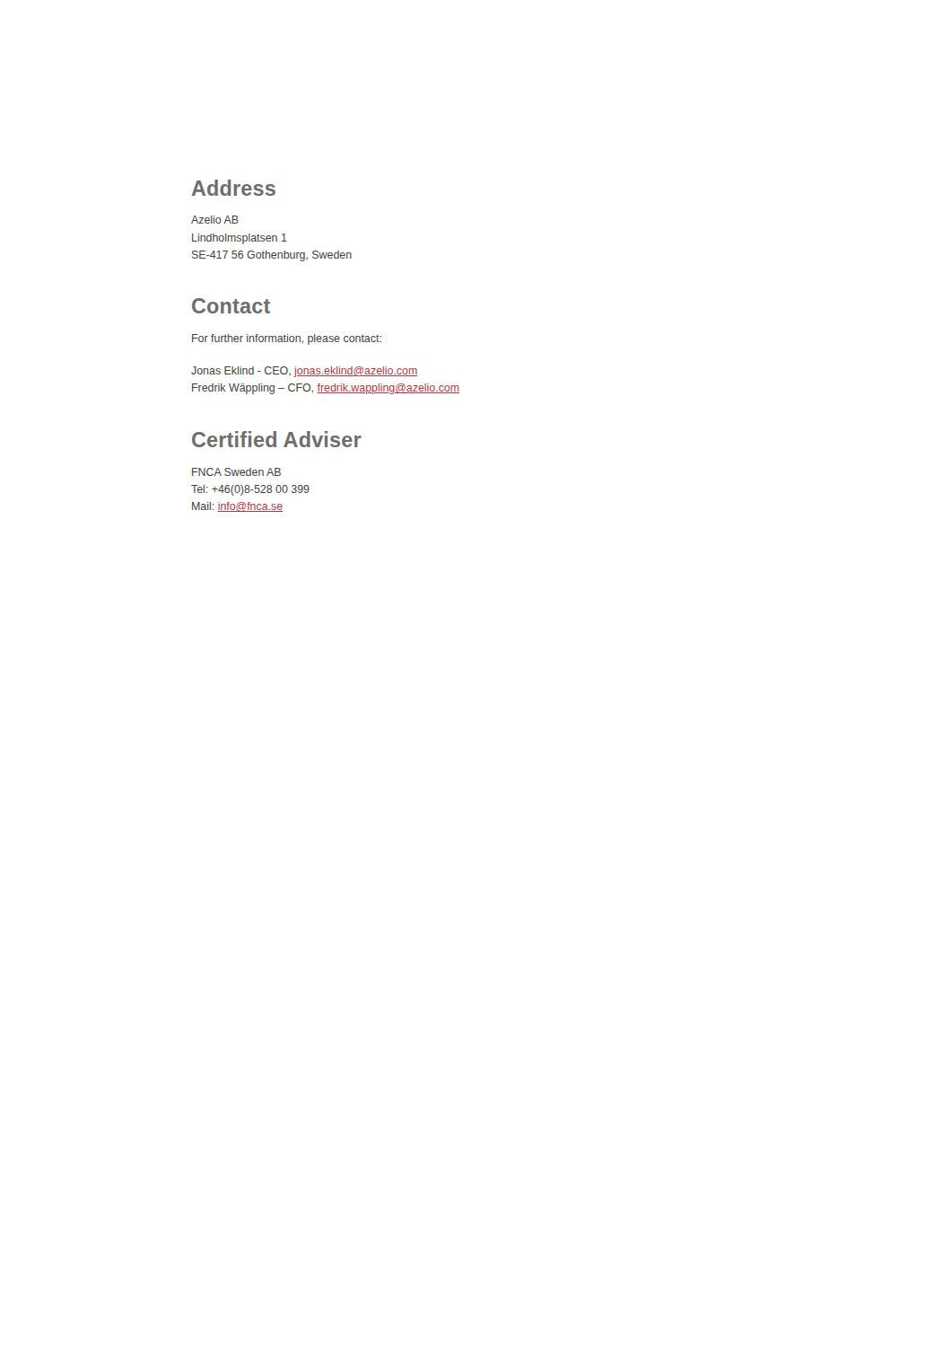Address
Azelio AB
Lindholmsplatsen 1
SE-417 56 Gothenburg, Sweden
Contact
For further information, please contact:
Jonas Eklind - CEO, jonas.eklind@azelio.com
Fredrik Wäppling – CFO, fredrik.wappling@azelio.com
Certified Adviser
FNCA Sweden AB
Tel: +46(0)8-528 00 399
Mail: info@fnca.se